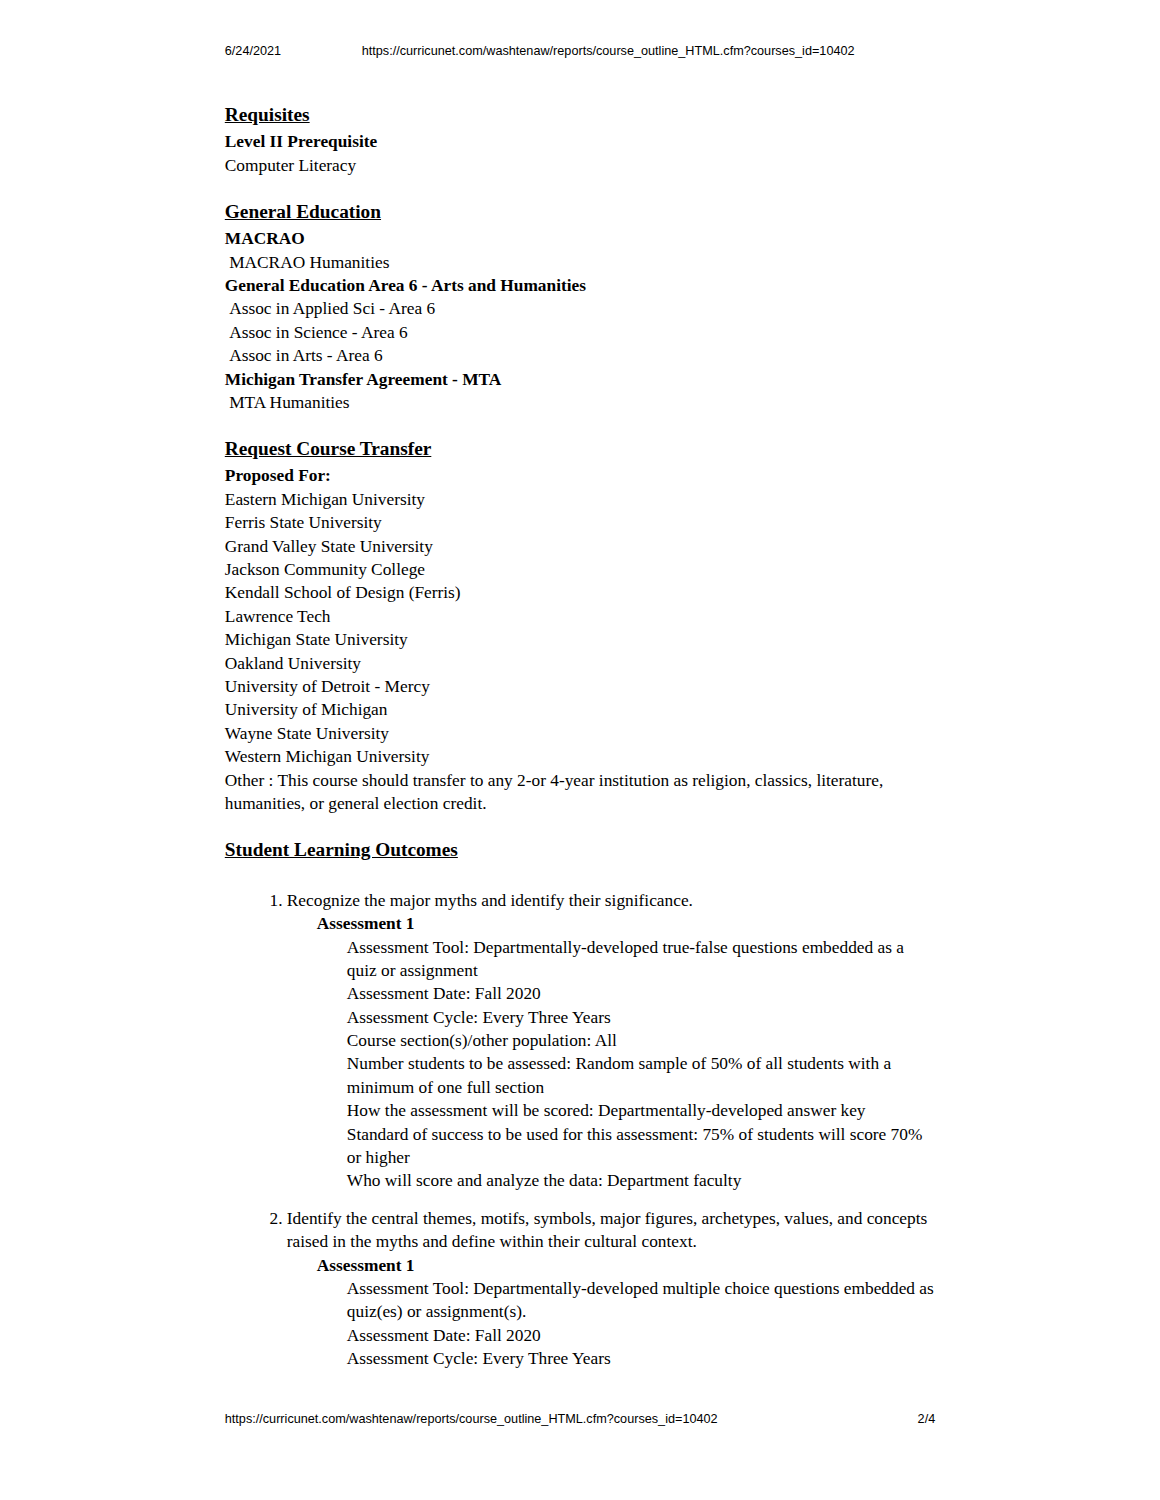6/24/2021 https://curricunet.com/washtenaw/reports/course_outline_HTML.cfm?courses_id=10402
Requisites
Level II Prerequisite
Computer Literacy
General Education
MACRAO
MACRAO Humanities
General Education Area 6 - Arts and Humanities
Assoc in Applied Sci - Area 6
Assoc in Science - Area 6
Assoc in Arts - Area 6
Michigan Transfer Agreement - MTA
MTA Humanities
Request Course Transfer
Proposed For:
Eastern Michigan University
Ferris State University
Grand Valley State University
Jackson Community College
Kendall School of Design (Ferris)
Lawrence Tech
Michigan State University
Oakland University
University of Detroit - Mercy
University of Michigan
Wayne State University
Western Michigan University
Other : This course should transfer to any 2-or 4-year institution as religion, classics, literature, humanities, or general election credit.
Student Learning Outcomes
Recognize the major myths and identify their significance.
Assessment 1
Assessment Tool: Departmentally-developed true-false questions embedded as a quiz or assignment
Assessment Date: Fall 2020
Assessment Cycle: Every Three Years
Course section(s)/other population: All
Number students to be assessed: Random sample of 50% of all students with a minimum of one full section
How the assessment will be scored: Departmentally-developed answer key
Standard of success to be used for this assessment: 75% of students will score 70% or higher
Who will score and analyze the data: Department faculty
Identify the central themes, motifs, symbols, major figures, archetypes, values, and concepts raised in the myths and define within their cultural context.
Assessment 1
Assessment Tool: Departmentally-developed multiple choice questions embedded as quiz(es) or assignment(s).
Assessment Date: Fall 2020
Assessment Cycle: Every Three Years
https://curricunet.com/washtenaw/reports/course_outline_HTML.cfm?courses_id=10402 2/4